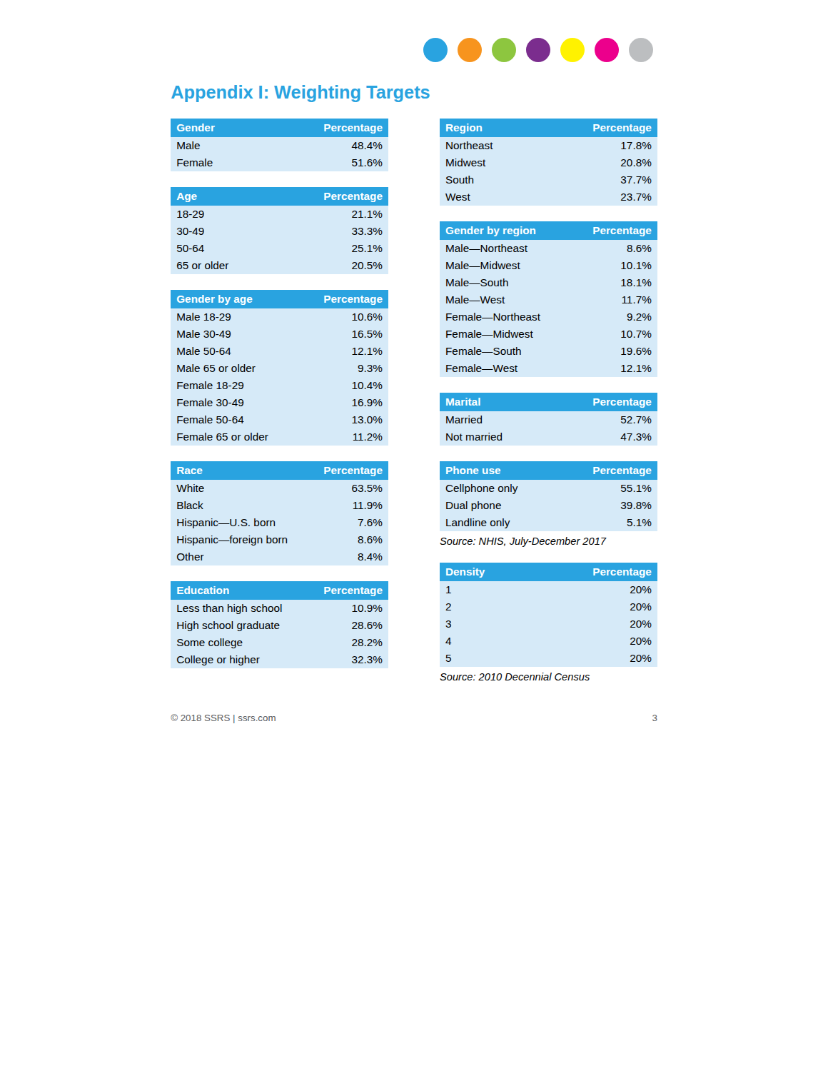Appendix I: Weighting Targets
| Gender | Percentage |
| --- | --- |
| Male | 48.4% |
| Female | 51.6% |
| Age | Percentage |
| --- | --- |
| 18-29 | 21.1% |
| 30-49 | 33.3% |
| 50-64 | 25.1% |
| 65 or older | 20.5% |
| Gender by age | Percentage |
| --- | --- |
| Male 18-29 | 10.6% |
| Male 30-49 | 16.5% |
| Male 50-64 | 12.1% |
| Male 65 or older | 9.3% |
| Female 18-29 | 10.4% |
| Female 30-49 | 16.9% |
| Female 50-64 | 13.0% |
| Female 65 or older | 11.2% |
| Race | Percentage |
| --- | --- |
| White | 63.5% |
| Black | 11.9% |
| Hispanic—U.S. born | 7.6% |
| Hispanic—foreign born | 8.6% |
| Other | 8.4% |
| Education | Percentage |
| --- | --- |
| Less than high school | 10.9% |
| High school graduate | 28.6% |
| Some college | 28.2% |
| College or higher | 32.3% |
| Region | Percentage |
| --- | --- |
| Northeast | 17.8% |
| Midwest | 20.8% |
| South | 37.7% |
| West | 23.7% |
| Gender by region | Percentage |
| --- | --- |
| Male—Northeast | 8.6% |
| Male—Midwest | 10.1% |
| Male—South | 18.1% |
| Male—West | 11.7% |
| Female—Northeast | 9.2% |
| Female—Midwest | 10.7% |
| Female—South | 19.6% |
| Female—West | 12.1% |
| Marital | Percentage |
| --- | --- |
| Married | 52.7% |
| Not married | 47.3% |
| Phone use | Percentage |
| --- | --- |
| Cellphone only | 55.1% |
| Dual phone | 39.8% |
| Landline only | 5.1% |
Source: NHIS, July-December 2017
| Density | Percentage |
| --- | --- |
| 1 | 20% |
| 2 | 20% |
| 3 | 20% |
| 4 | 20% |
| 5 | 20% |
Source: 2010 Decennial Census
© 2018 SSRS | ssrs.com 3